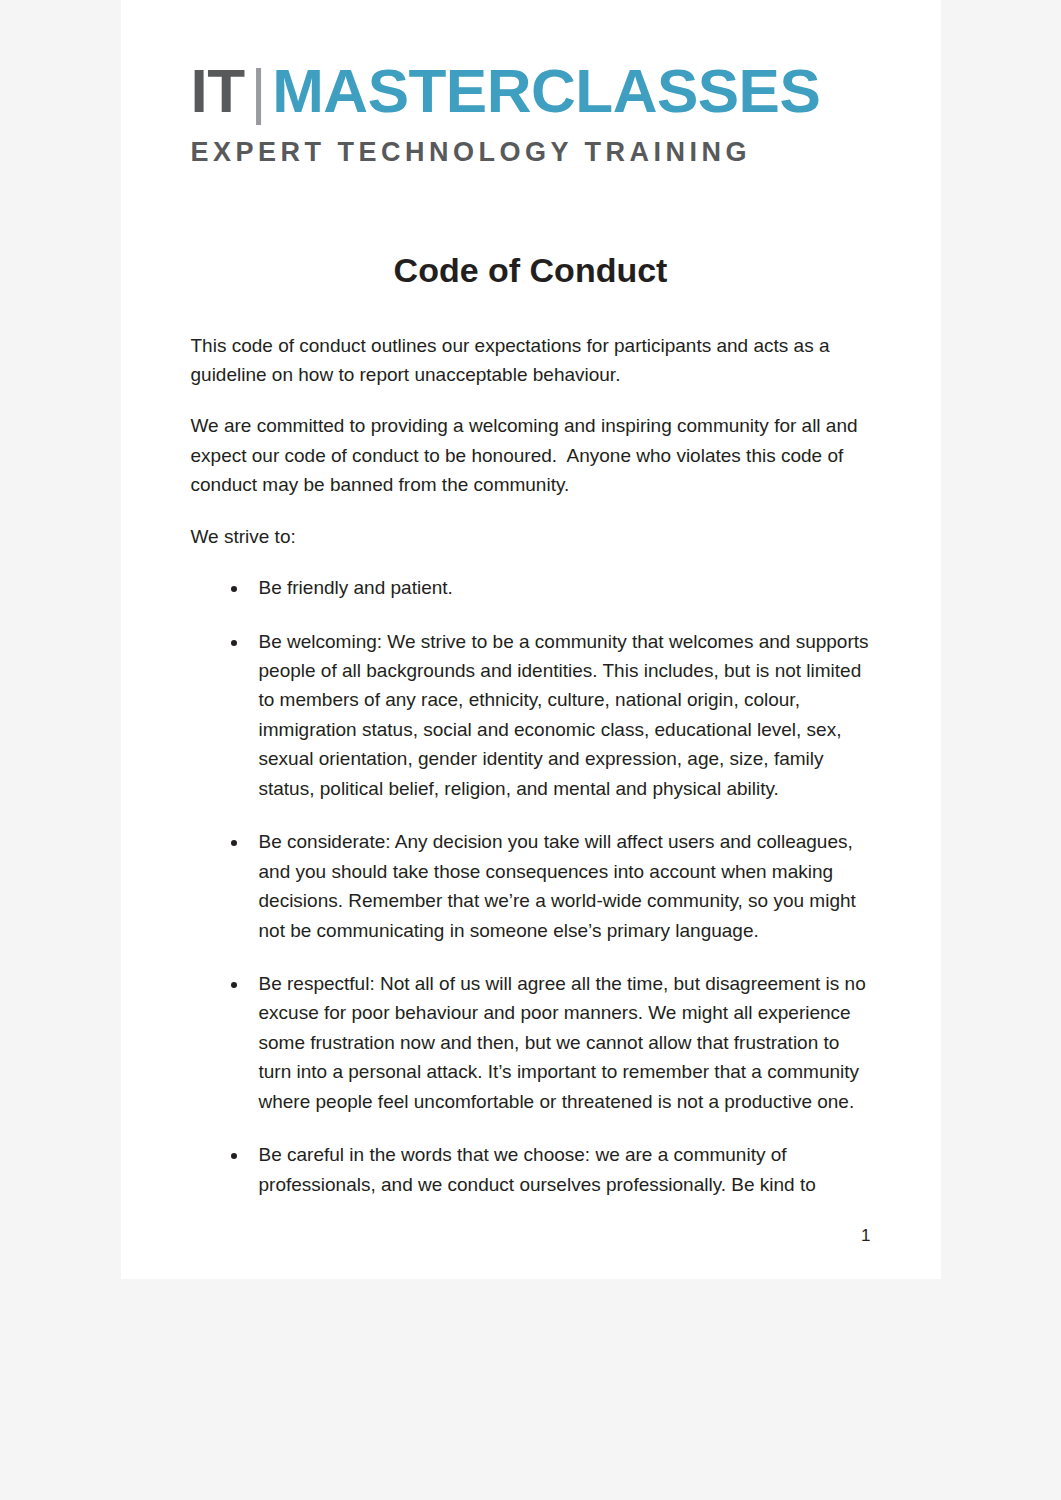IT|MASTERCLASSES
EXPERT TECHNOLOGY TRAINING
Code of Conduct
This code of conduct outlines our expectations for participants and acts as a guideline on how to report unacceptable behaviour.
We are committed to providing a welcoming and inspiring community for all and expect our code of conduct to be honoured. Anyone who violates this code of conduct may be banned from the community.
We strive to:
Be friendly and patient.
Be welcoming: We strive to be a community that welcomes and supports people of all backgrounds and identities. This includes, but is not limited to members of any race, ethnicity, culture, national origin, colour, immigration status, social and economic class, educational level, sex, sexual orientation, gender identity and expression, age, size, family status, political belief, religion, and mental and physical ability.
Be considerate: Any decision you take will affect users and colleagues, and you should take those consequences into account when making decisions. Remember that we’re a world-wide community, so you might not be communicating in someone else’s primary language.
Be respectful: Not all of us will agree all the time, but disagreement is no excuse for poor behaviour and poor manners. We might all experience some frustration now and then, but we cannot allow that frustration to turn into a personal attack. It’s important to remember that a community where people feel uncomfortable or threatened is not a productive one.
Be careful in the words that we choose: we are a community of professionals, and we conduct ourselves professionally. Be kind to
1